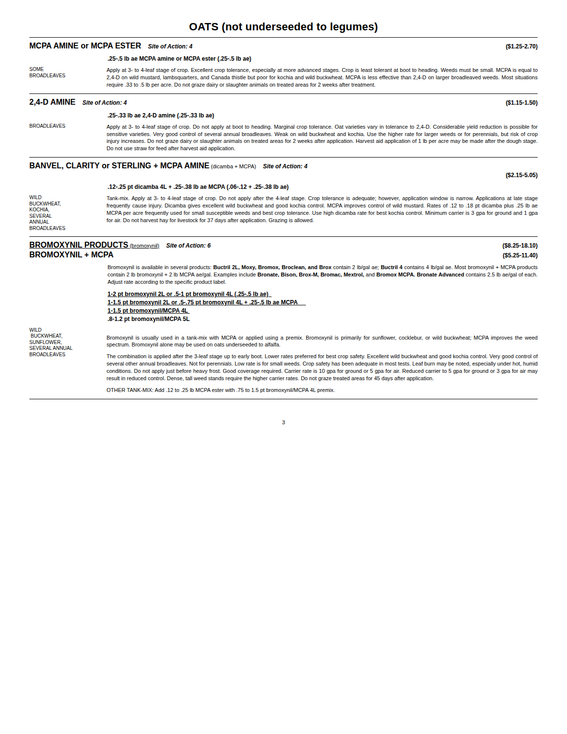OATS (not underseeded to legumes)
MCPA AMINE or MCPA ESTER Site of Action: 4
($1.25-2.70)
.25-.5 lb ae MCPA amine or MCPA ester (.25-.5 lb ae)
SOME
BROADLEAVES
Apply at 3- to 4-leaf stage of crop. Excellent crop tolerance, especially at more advanced stages. Crop is least tolerant at boot to heading. Weeds must be small. MCPA is equal to 2,4-D on wild mustard, lambsquarters, and Canada thistle but poor for kochia and wild buckwheat. MCPA is less effective than 2,4-D on larger broadleaved weeds. Most situations require .33 to .5 lb per acre. Do not graze dairy or slaughter animals on treated areas for 2 weeks after treatment.
2,4-D AMINE Site of Action: 4
($1.15-1.50)
.25-.33 lb ae 2,4-D amine (.25-.33 lb ae)
BROADLEAVES
Apply at 3- to 4-leaf stage of crop. Do not apply at boot to heading. Marginal crop tolerance. Oat varieties vary in tolerance to 2,4-D. Considerable yield reduction is possible for sensitive varieties. Very good control of several annual broadleaves. Weak on wild buckwheat and kochia. Use the higher rate for larger weeds or for perennials, but risk of crop injury increases. Do not graze dairy or slaughter animals on treated areas for 2 weeks after application. Harvest aid application of 1 lb per acre may be made after the dough stage. Do not use straw for feed after harvest aid application.
BANVEL, CLARITY or STERLING + MCPA AMINE (dicamba + MCPA) Site of Action: 4
($2.15-5.05)
.12-.25 pt dicamba 4L + .25-.38 lb ae MCPA (.06-.12 + .25-.38 lb ae)
WILD
BUCKWHEAT,
KOCHIA,
SEVERAL
ANNUAL
BROADLEAVES
Tank-mix. Apply at 3- to 4-leaf stage of crop. Do not apply after the 4-leaf stage. Crop tolerance is adequate; however, application window is narrow. Applications at late stage frequently cause injury. Dicamba gives excellent wild buckwheat and good kochia control. MCPA improves control of wild mustard. Rates of .12 to .18 pt dicamba plus .25 lb ae MCPA per acre frequently used for small susceptible weeds and best crop tolerance. Use high dicamba rate for best kochia control. Minimum carrier is 3 gpa for ground and 1 gpa for air. Do not harvest hay for livestock for 37 days after application. Grazing is allowed.
BROMOXYNIL PRODUCTS (bromoxynil) Site of Action: 6
($8.25-18.10)
BROMOXYNIL + MCPA
($5.25-11.40)
Bromoxynil is available in several products: Buctril 2L, Moxy, Bromox, Broclean, and Brox contain 2 lb/gal ae; Buctril 4 contains 4 lb/gal ae. Most bromoxynil + MCPA products contain 2 lb bromoxynil + 2 lb MCPA ae/gal. Examples include Bronate, Bison, Brox-M, Bromac, Mextrol, and Bromox MCPA. Bronate Advanced contains 2.5 lb ae/gal of each. Adjust rate according to the specific product label.
1-2 pt bromoxynil 2L or .5-1 pt bromoxynil 4L (.25-.5 lb ae)
1-1.5 pt bromoxynil 2L or .5-.75 pt bromoxynil 4L + .25-.5 lb ae MCPA
1-1.5 pt bromoxynil/MCPA 4L
.8-1.2 pt bromoxynil/MCPA 5L
WILD
BUCKWHEAT,
SUNFLOWER,
SEVERAL ANNUAL
BROADLEAVES
Bromoxynil is usually used in a tank-mix with MCPA or applied using a premix. Bromoxynil is primarily for sunflower, cocklebur, or wild buckwheat; MCPA improves the weed spectrum. Bromoxynil alone may be used on oats underseeded to alfalfa.
The combination is applied after the 3-leaf stage up to early boot. Lower rates preferred for best crop safety. Excellent wild buckwheat and good kochia control. Very good control of several other annual broadleaves. Not for perennials. Low rate is for small weeds. Crop safety has been adequate in most tests. Leaf burn may be noted, especially under hot, humid conditions. Do not apply just before heavy frost. Good coverage required. Carrier rate is 10 gpa for ground or 5 gpa for air. Reduced carrier to 5 gpa for ground or 3 gpa for air may result in reduced control. Dense, tall weed stands require the higher carrier rates. Do not graze treated areas for 45 days after application.
OTHER TANK-MIX: Add .12 to .25 lb MCPA ester with .75 to 1.5 pt bromoxynil/MCPA 4L premix.
3